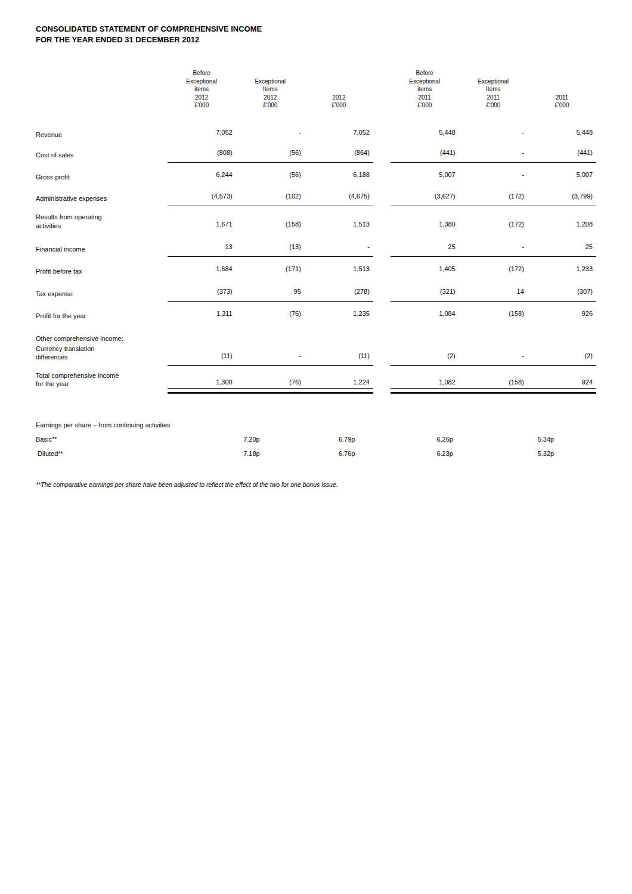CONSOLIDATED STATEMENT OF COMPREHENSIVE INCOME
FOR THE YEAR ENDED 31 DECEMBER 2012
| | Before Exceptional items 2012 £'000 | Exceptional Items 2012 £'000 | 2012 £'000 | | Before Exceptional items 2011 £'000 | Exceptional Items 2011 £'000 | 2011 £'000 |
| --- | --- | --- | --- | --- | --- | --- | --- |
| Revenue | 7,052 | - | 7,052 | | 5,448 | - | 5,448 |
| Cost of sales | (808) | (56) | (864) | | (441) | - | (441) |
| Gross profit | 6,244 | (56) | 6,188 | | 5,007 | - | 5,007 |
| Administrative expenses | (4,573) | (102) | (4,675) | | (3,627) | (172) | (3,799) |
| Results from operating activities | 1,671 | (158) | 1,513 | | 1,380 | (172) | 1,208 |
| Financial income | 13 | (13) | - | | 25 | - | 25 |
| Profit before tax | 1,684 | (171) | 1,513 | | 1,405 | (172) | 1,233 |
| Tax expense | (373) | 95 | (278) | | (321) | 14 | (307) |
| Profit for the year | 1,311 | (76) | 1,235 | | 1,084 | (158) | 926 |
| Other comprehensive income: |
| Currency translation differences | (11) | - | (11) | | (2) | - | (2) |
| Total comprehensive income for the year | 1,300 | (76) | 1,224 | | 1,082 | (158) | 924 |
| Earnings per share – from continuing activities |
| Basic** | 7.20p | 6.79p | 6.26p | 5.34p |
| Diluted** | 7.18p | 6.76p | 6.23p | 5.32p |
**The comparative earnings per share have been adjusted to reflect the effect of the two for one bonus issue.